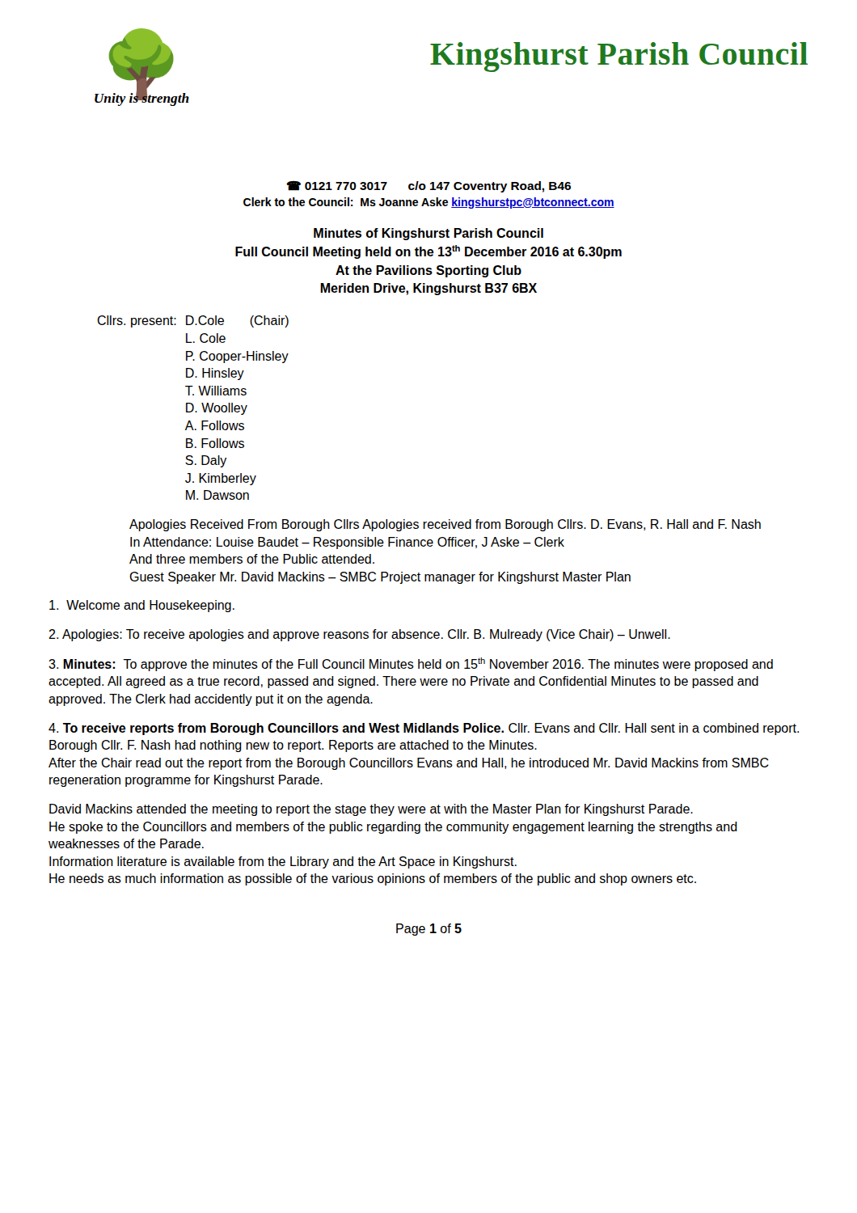🌳
Unity is strength
Kingshurst Parish Council
☎ 0121 770 3017 c/o 147 Coventry Road, B46
Clerk to the Council: Ms Joanne Aske kingshurstpc@btconnect.com
Minutes of Kingshurst Parish Council
Full Council Meeting held on the 13th December 2016 at 6.30pm
At the Pavilions Sporting Club
Meriden Drive, Kingshurst B37 6BX
| Cllrs. present: | D.Cole (Chair) L. Cole P. Cooper-Hinsley D. Hinsley T. Williams D. Woolley A. Follows B. Follows S. Daly J. Kimberley M. Dawson |
Apologies Received From Borough Cllrs Apologies received from Borough Cllrs. D. Evans, R. Hall and F. Nash
In Attendance: Louise Baudet – Responsible Finance Officer, J Aske – Clerk
And three members of the Public attended.
Guest Speaker Mr. David Mackins – SMBC Project manager for Kingshurst Master Plan
1. Welcome and Housekeeping.
2. Apologies: To receive apologies and approve reasons for absence. Cllr. B. Mulready (Vice Chair) – Unwell.
3. Minutes: To approve the minutes of the Full Council Minutes held on 15th November 2016. The minutes were proposed and accepted. All agreed as a true record, passed and signed. There were no Private and Confidential Minutes to be passed and approved. The Clerk had accidently put it on the agenda.
4. To receive reports from Borough Councillors and West Midlands Police. Cllr. Evans and Cllr. Hall sent in a combined report. Borough Cllr. F. Nash had nothing new to report. Reports are attached to the Minutes.
After the Chair read out the report from the Borough Councillors Evans and Hall, he introduced Mr. David Mackins from SMBC regeneration programme for Kingshurst Parade.
David Mackins attended the meeting to report the stage they were at with the Master Plan for Kingshurst Parade.
He spoke to the Councillors and members of the public regarding the community engagement learning the strengths and weaknesses of the Parade.
Information literature is available from the Library and the Art Space in Kingshurst.
He needs as much information as possible of the various opinions of members of the public and shop owners etc.
Page 1 of 5